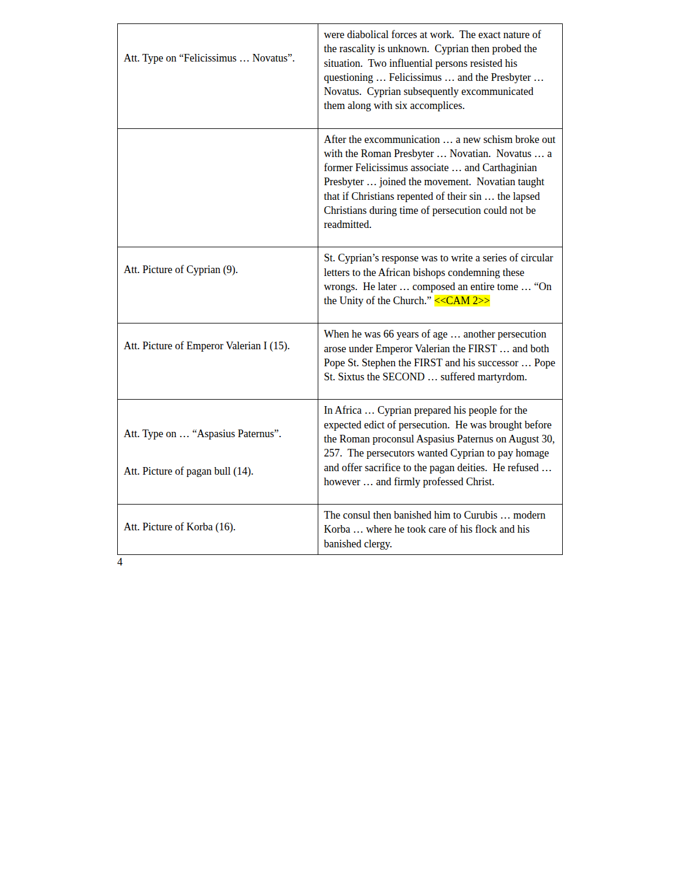| Att. Type on “Felicissimus … Novatus”. | were diabolical forces at work. The exact nature of the rascality is unknown. Cyprian then probed the situation. Two influential persons resisted his questioning … Felicissimus … and the Presbyter … Novatus. Cyprian subsequently excommunicated them along with six accomplices. |
| | After the excommunication … a new schism broke out with the Roman Presbyter … Novatian. Novatus … a former Felicissimus associate … and Carthaginian Presbyter … joined the movement. Novatian taught that if Christians repented of their sin … the lapsed Christians during time of persecution could not be readmitted. |
| Att. Picture of Cyprian (9). | St. Cyprian’s response was to write a series of circular letters to the African bishops condemning these wrongs. He later … composed an entire tome … “On the Unity of the Church.” <<CAM 2>> |
| Att. Picture of Emperor Valerian I (15). | When he was 66 years of age … another persecution arose under Emperor Valerian the FIRST … and both Pope St. Stephen the FIRST and his successor … Pope St. Sixtus the SECOND … suffered martyrdom. |
| Att. Type on … “Aspasius Paternus”. Att. Picture of pagan bull (14). | In Africa … Cyprian prepared his people for the expected edict of persecution. He was brought before the Roman proconsul Aspasius Paternus on August 30, 257. The persecutors wanted Cyprian to pay homage and offer sacrifice to the pagan deities. He refused … however … and firmly professed Christ. |
| Att. Picture of Korba (16). | The consul then banished him to Curubis … modern Korba … where he took care of his flock and his banished clergy. |
4